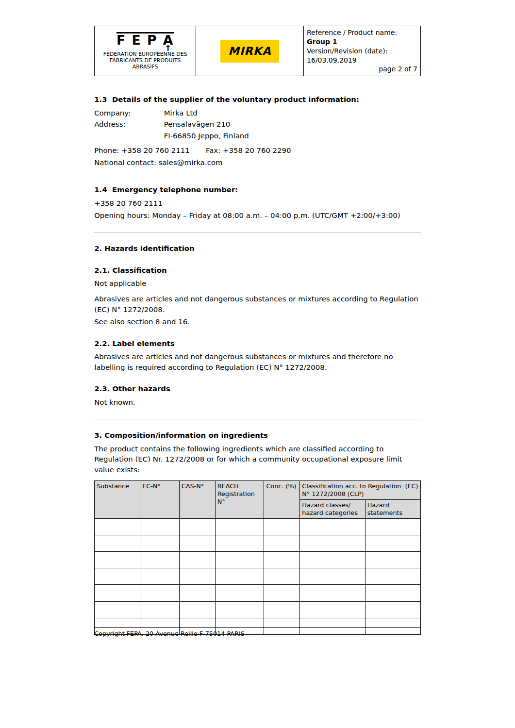| F E P A † FEDERATION EUROPEENNE DES FABRICANTS DE PRODUITS ABRASIFS | MIRKA | Reference / Product name: Group 1 Version/Revision (date): 16/03.09.2019 page 2 of 7 |
1.3 Details of the supplier of the voluntary product information:
| Company: | Mirka Ltd |
| Address: | Pensalavägen 210 |
| | FI-66850 Jeppo, Finland |
Phone: +358 20 760 2111 Fax: +358 20 760 2290
National contact: sales@mirka.com
1.4 Emergency telephone number:
+358 20 760 2111
Opening hours: Monday – Friday at 08:00 a.m. – 04:00 p.m. (UTC/GMT +2:00/+3:00)
2. Hazards identification
2.1. Classification
Not applicable
Abrasives are articles and not dangerous substances or mixtures according to Regulation (EC) N° 1272/2008.
See also section 8 and 16.
2.2. Label elements
Abrasives are articles and not dangerous substances or mixtures and therefore no labelling is required according to Regulation (EC) N° 1272/2008.
2.3. Other hazards
Not known.
3. Composition/information on ingredients
The product contains the following ingredients which are classified according to Regulation (EC) Nr. 1272/2008 or for which a community occupational exposure limit value exists:
| Substance | EC-N° | CAS-N° | REACH Registration N° | Conc. (%) | Classification acc. to Regulation (EC) N° 1272/2008 (CLP) |
| --- | --- | --- | --- | --- | --- |
| Hazard classes/ hazard categories | Hazard statements |
Copyright FEPA, 20 Avenue Reille F-75014 PARIS